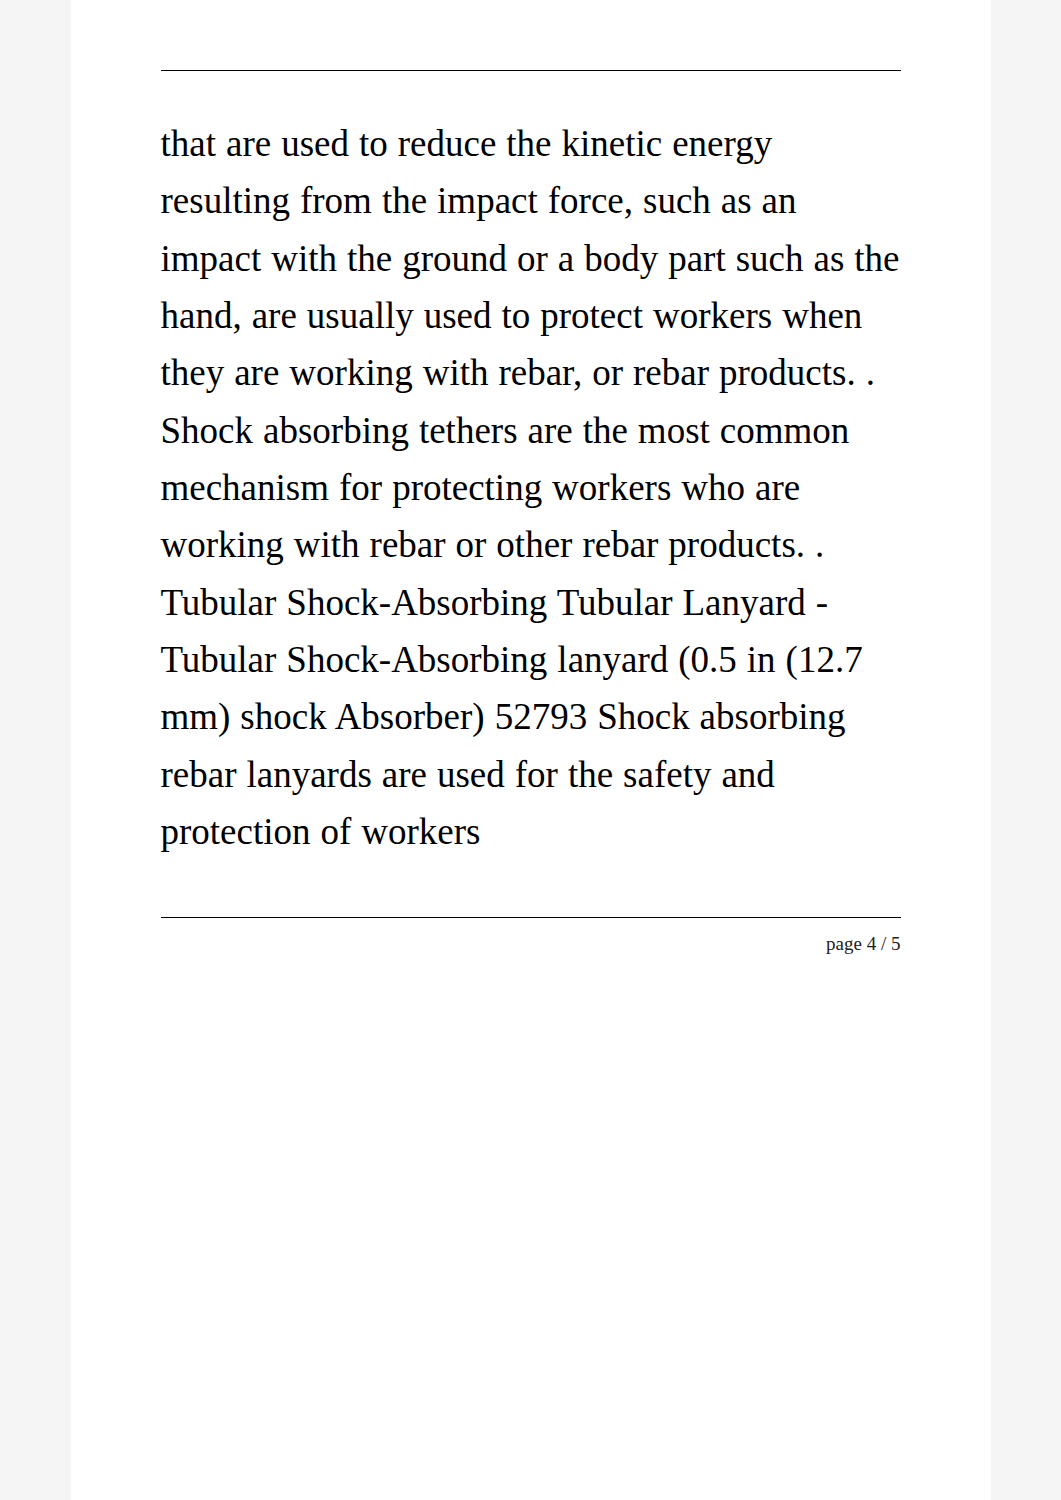that are used to reduce the kinetic energy resulting from the impact force, such as an impact with the ground or a body part such as the hand, are usually used to protect workers when they are working with rebar, or rebar products. . Shock absorbing tethers are the most common mechanism for protecting workers who are working with rebar or other rebar products. . Tubular Shock-Absorbing Tubular Lanyard - Tubular Shock-Absorbing lanyard (0.5 in (12.7 mm) shock Absorber) 52793 Shock absorbing rebar lanyards are used for the safety and protection of workers
page 4 / 5